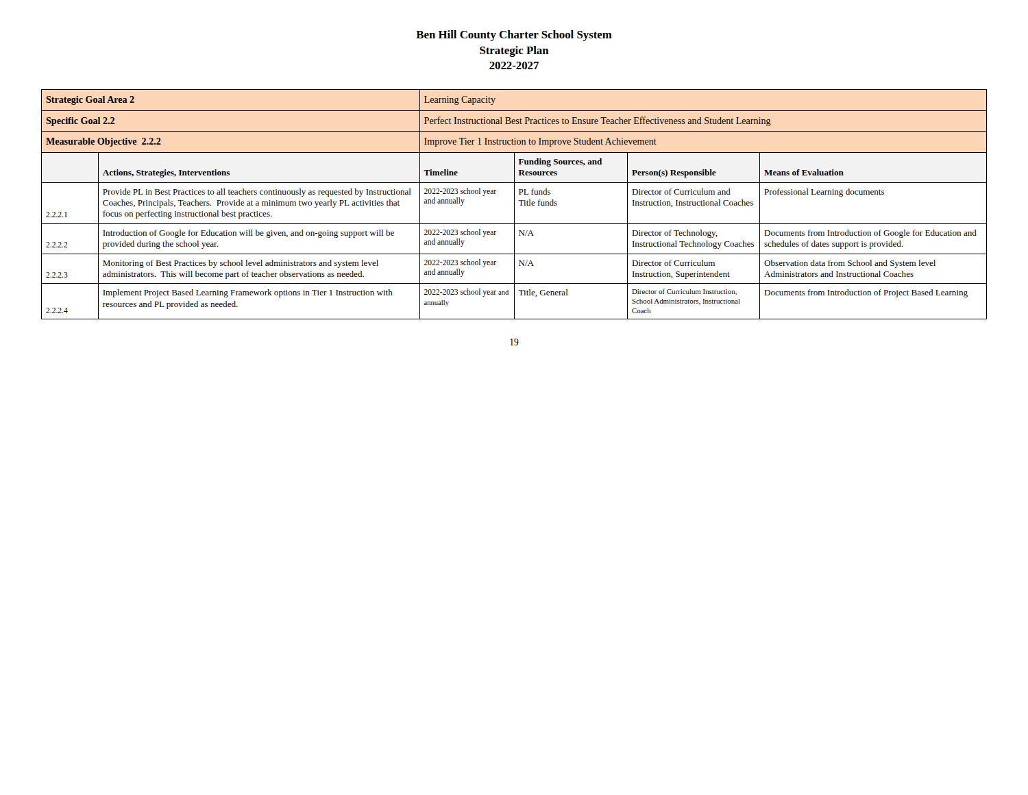Ben Hill County Charter School System
Strategic Plan
2022-2027
| Strategic Goal Area 2 | Learning Capacity |
| Specific Goal 2.2 | Perfect Instructional Best Practices to Ensure Teacher Effectiveness and Student Learning |
| Measurable Objective 2.2.2 | Improve Tier 1 Instruction to Improve Student Achievement |
| | Actions, Strategies, Interventions | Timeline | Funding Sources, and Resources | Person(s) Responsible | Means of Evaluation |
| 2.2.2.1 | Provide PL in Best Practices to all teachers continuously as requested by Instructional Coaches, Principals, Teachers. Provide at a minimum two yearly PL activities that focus on perfecting instructional best practices. | 2022-2023 school year and annually | PL funds Title funds | Director of Curriculum and Instruction, Instructional Coaches | Professional Learning documents |
| 2.2.2.2 | Introduction of Google for Education will be given, and on-going support will be provided during the school year. | 2022-2023 school year and annually | N/A | Director of Technology, Instructional Technology Coaches | Documents from Introduction of Google for Education and schedules of dates support is provided. |
| 2.2.2.3 | Monitoring of Best Practices by school level administrators and system level administrators. This will become part of teacher observations as needed. | 2022-2023 school year and annually | N/A | Director of Curriculum Instruction, Superintendent | Observation data from School and System level Administrators and Instructional Coaches |
| 2.2.2.4 | Implement Project Based Learning Framework options in Tier 1 Instruction with resources and PL provided as needed. | 2022-2023 school year and annually | Title, General | Director of Curriculum Instruction, School Administrators, Instructional Coach | Documents from Introduction of Project Based Learning |
19